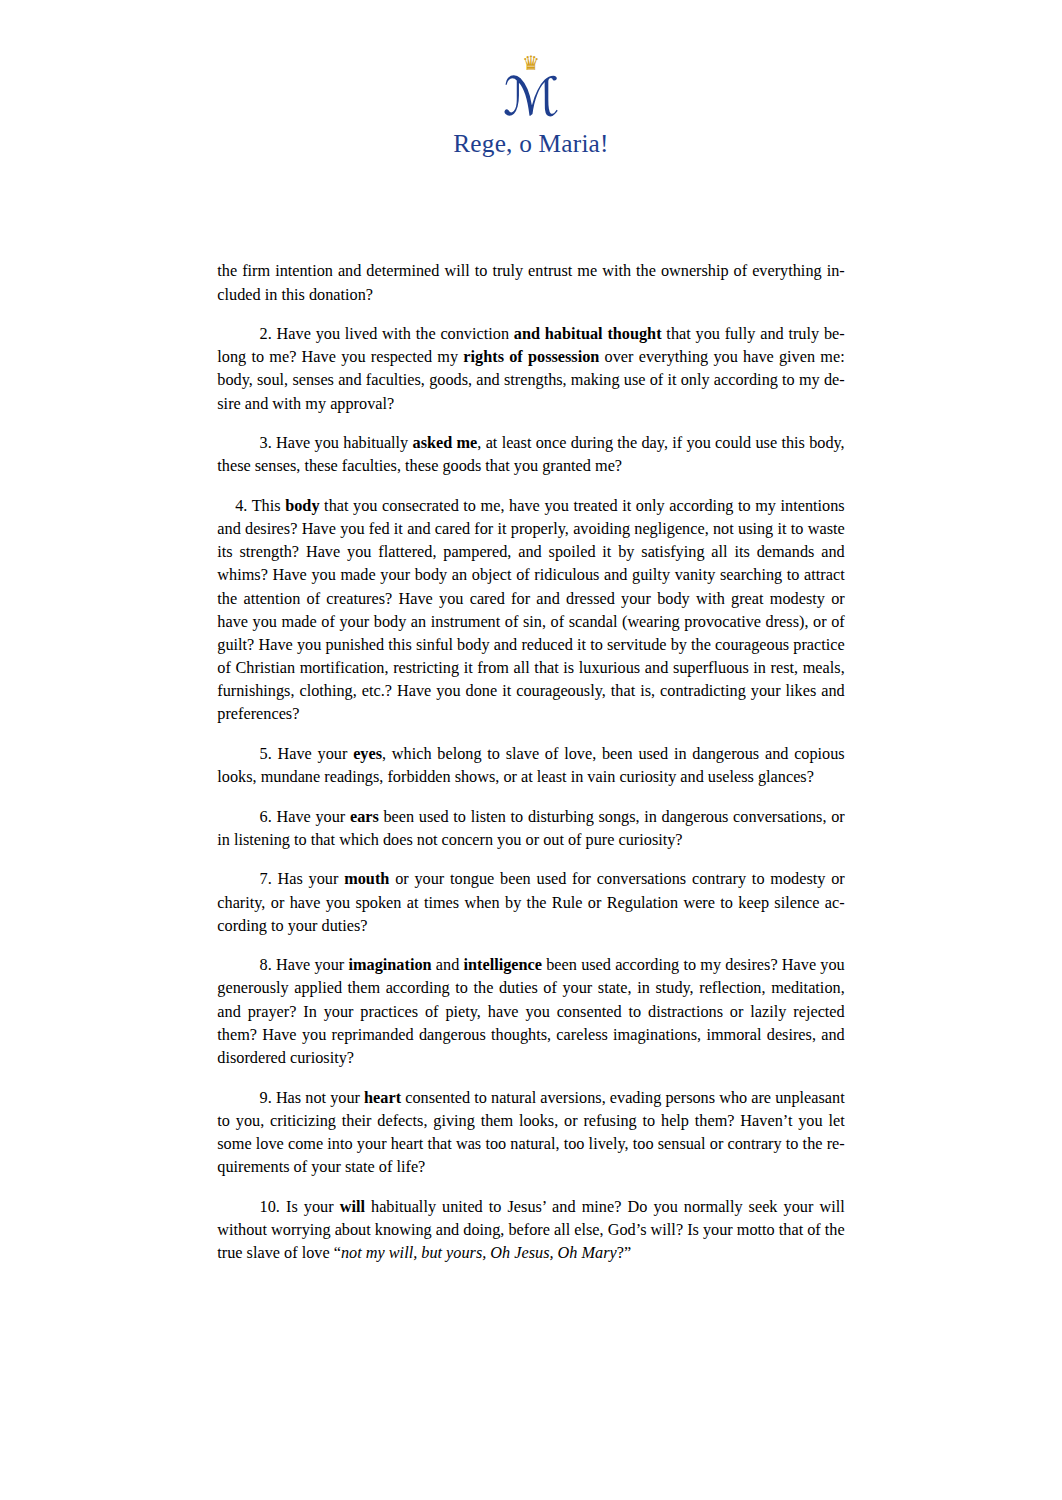♛ ℳ Rege, o Maria!
the firm intention and determined will to truly entrust me with the ownership of everything included in this donation?
2. Have you lived with the conviction and habitual thought that you fully and truly belong to me? Have you respected my rights of possession over everything you have given me: body, soul, senses and faculties, goods, and strengths, making use of it only according to my desire and with my approval?
3. Have you habitually asked me, at least once during the day, if you could use this body, these senses, these faculties, these goods that you granted me?
4. This body that you consecrated to me, have you treated it only according to my intentions and desires? Have you fed it and cared for it properly, avoiding negligence, not using it to waste its strength? Have you flattered, pampered, and spoiled it by satisfying all its demands and whims? Have you made your body an object of ridiculous and guilty vanity searching to attract the attention of creatures? Have you cared for and dressed your body with great modesty or have you made of your body an instrument of sin, of scandal (wearing provocative dress), or of guilt? Have you punished this sinful body and reduced it to servitude by the courageous practice of Christian mortification, restricting it from all that is luxurious and superfluous in rest, meals, furnishings, clothing, etc.? Have you done it courageously, that is, contradicting your likes and preferences?
5. Have your eyes, which belong to slave of love, been used in dangerous and copious looks, mundane readings, forbidden shows, or at least in vain curiosity and useless glances?
6. Have your ears been used to listen to disturbing songs, in dangerous conversations, or in listening to that which does not concern you or out of pure curiosity?
7. Has your mouth or your tongue been used for conversations contrary to modesty or charity, or have you spoken at times when by the Rule or Regulation were to keep silence according to your duties?
8. Have your imagination and intelligence been used according to my desires? Have you generously applied them according to the duties of your state, in study, reflection, meditation, and prayer? In your practices of piety, have you consented to distractions or lazily rejected them? Have you reprimanded dangerous thoughts, careless imaginations, immoral desires, and disordered curiosity?
9. Has not your heart consented to natural aversions, evading persons who are unpleasant to you, criticizing their defects, giving them looks, or refusing to help them? Haven’t you let some love come into your heart that was too natural, too lively, too sensual or contrary to the requirements of your state of life?
10. Is your will habitually united to Jesus’ and mine? Do you normally seek your will without worrying about knowing and doing, before all else, God’s will? Is your motto that of the true slave of love “not my will, but yours, Oh Jesus, Oh Mary?”